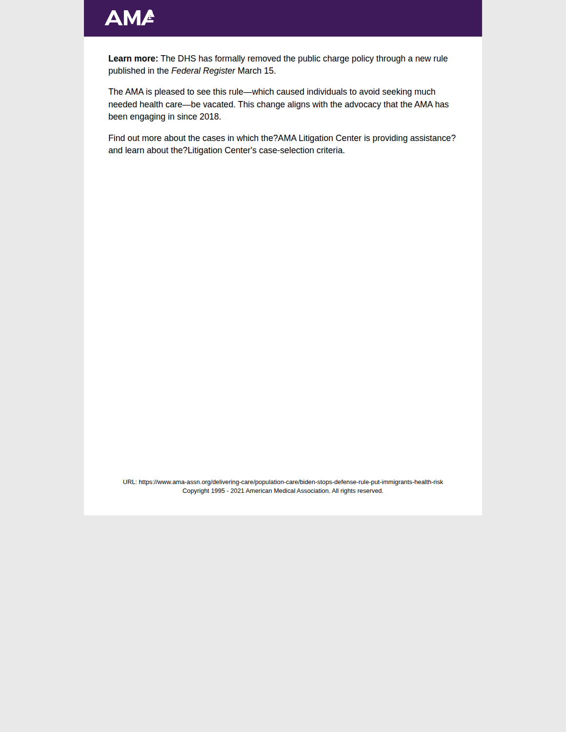Learn more: The DHS has formally removed the public charge policy through a new rule published in the Federal Register March 15.
The AMA is pleased to see this rule—which caused individuals to avoid seeking much needed health care—be vacated. This change aligns with the advocacy that the AMA has been engaging in since 2018.
Find out more about the cases in which the?AMA Litigation Center is providing assistance?and learn about the?Litigation Center's case-selection criteria.
URL: https://www.ama-assn.org/delivering-care/population-care/biden-stops-defense-rule-put-immigrants-health-risk
Copyright 1995 - 2021 American Medical Association. All rights reserved.